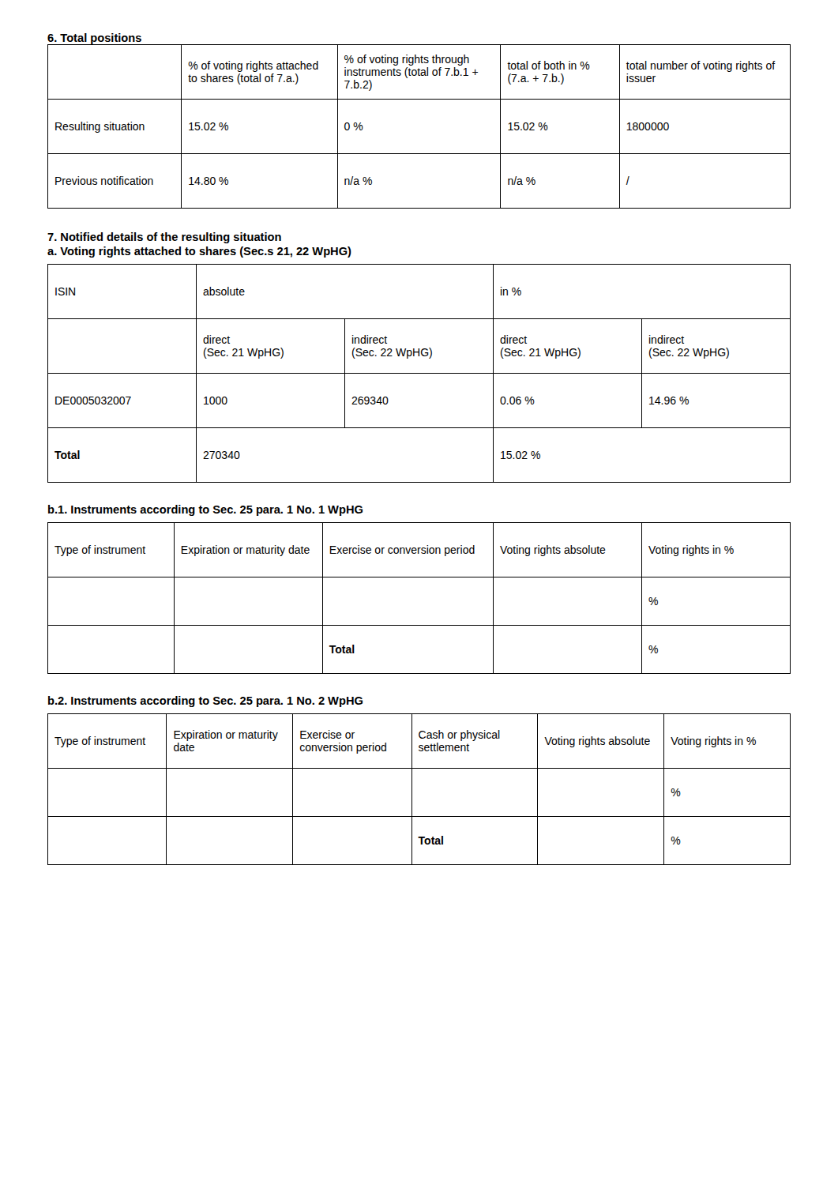6. Total positions
| | % of voting rights attached to shares (total of 7.a.) | % of voting rights through instruments (total of 7.b.1 + 7.b.2) | total of both in % (7.a. + 7.b.) | total number of voting rights of issuer |
| Resulting situation | 15.02 % | 0 % | 15.02 % | 1800000 |
| Previous notification | 14.80 % | n/a % | n/a % | / |
7. Notified details of the resulting situation
a. Voting rights attached to shares (Sec.s 21, 22 WpHG)
| ISIN | absolute | in % |
| | direct (Sec. 21 WpHG) | indirect (Sec. 22 WpHG) | direct (Sec. 21 WpHG) | indirect (Sec. 22 WpHG) |
| DE0005032007 | 1000 | 269340 | 0.06 % | 14.96 % |
| Total | 270340 | 15.02 % |
b.1. Instruments according to Sec. 25 para. 1 No. 1 WpHG
| Type of instrument | Expiration or maturity date | Exercise or conversion period | Voting rights absolute | Voting rights in % |
| | | | | % |
| | | Total | | % |
b.2. Instruments according to Sec. 25 para. 1 No. 2 WpHG
| Type of instrument | Expiration or maturity date | Exercise or conversion period | Cash or physical settlement | Voting rights absolute | Voting rights in % |
| | | | | | % |
| | | | Total | | % |